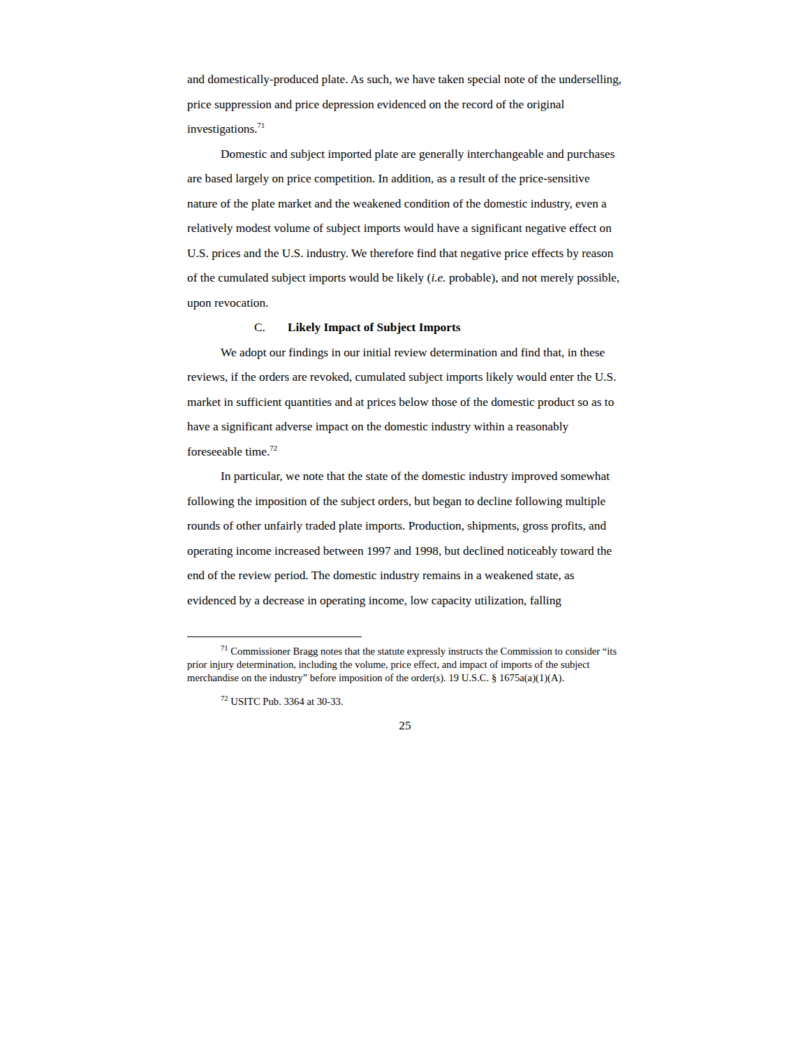and domestically-produced plate. As such, we have taken special note of the underselling, price suppression and price depression evidenced on the record of the original investigations.71
Domestic and subject imported plate are generally interchangeable and purchases are based largely on price competition. In addition, as a result of the price-sensitive nature of the plate market and the weakened condition of the domestic industry, even a relatively modest volume of subject imports would have a significant negative effect on U.S. prices and the U.S. industry. We therefore find that negative price effects by reason of the cumulated subject imports would be likely (i.e. probable), and not merely possible, upon revocation.
C. Likely Impact of Subject Imports
We adopt our findings in our initial review determination and find that, in these reviews, if the orders are revoked, cumulated subject imports likely would enter the U.S. market in sufficient quantities and at prices below those of the domestic product so as to have a significant adverse impact on the domestic industry within a reasonably foreseeable time.72
In particular, we note that the state of the domestic industry improved somewhat following the imposition of the subject orders, but began to decline following multiple rounds of other unfairly traded plate imports. Production, shipments, gross profits, and operating income increased between 1997 and 1998, but declined noticeably toward the end of the review period. The domestic industry remains in a weakened state, as evidenced by a decrease in operating income, low capacity utilization, falling
71 Commissioner Bragg notes that the statute expressly instructs the Commission to consider “its prior injury determination, including the volume, price effect, and impact of imports of the subject merchandise on the industry” before imposition of the order(s). 19 U.S.C. § 1675a(a)(1)(A).
72 USITC Pub. 3364 at 30-33.
25